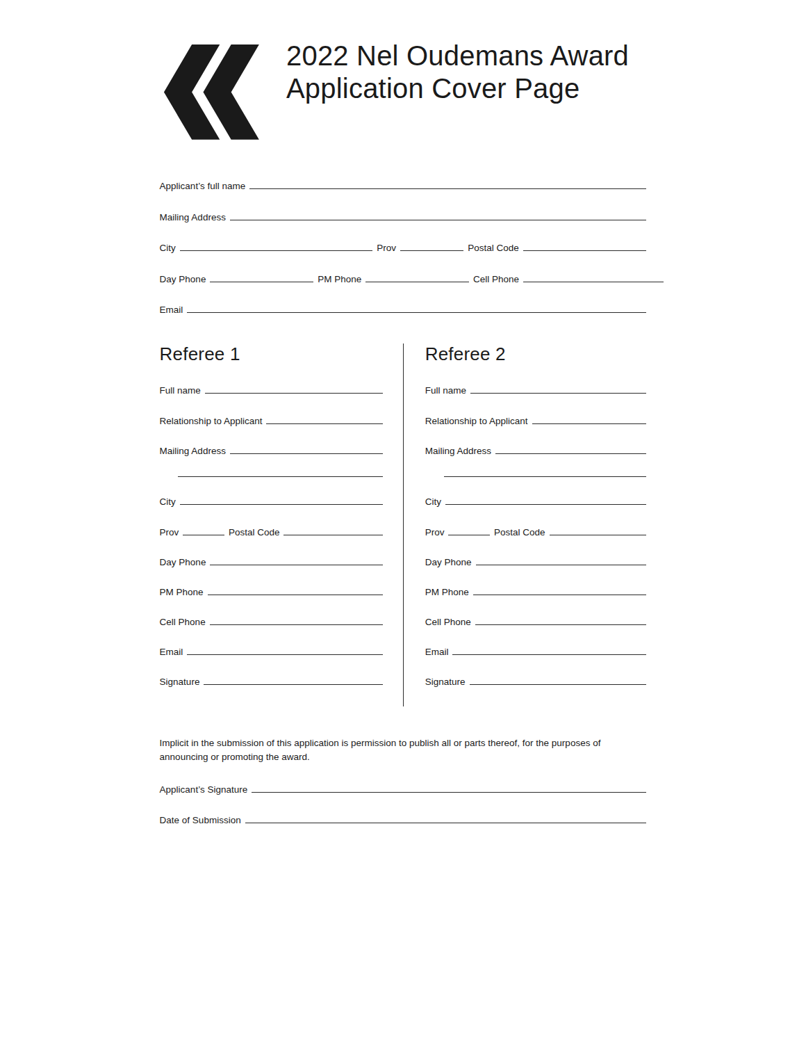2022 Nel Oudemans Award
Application Cover Page
Applicant’s full name
Mailing Address
City Prov Postal Code
Day Phone PM Phone Cell Phone
Email
Referee 1
Full name
Relationship to Applicant
Mailing Address
City
Prov Postal Code
Day Phone
PM Phone
Cell Phone
Email
Signature
Referee 2
Full name
Relationship to Applicant
Mailing Address
City
Prov Postal Code
Day Phone
PM Phone
Cell Phone
Email
Signature
Implicit in the submission of this application is permission to publish all or parts thereof, for the purposes of announcing or promoting the award.
Applicant’s Signature
Date of Submission